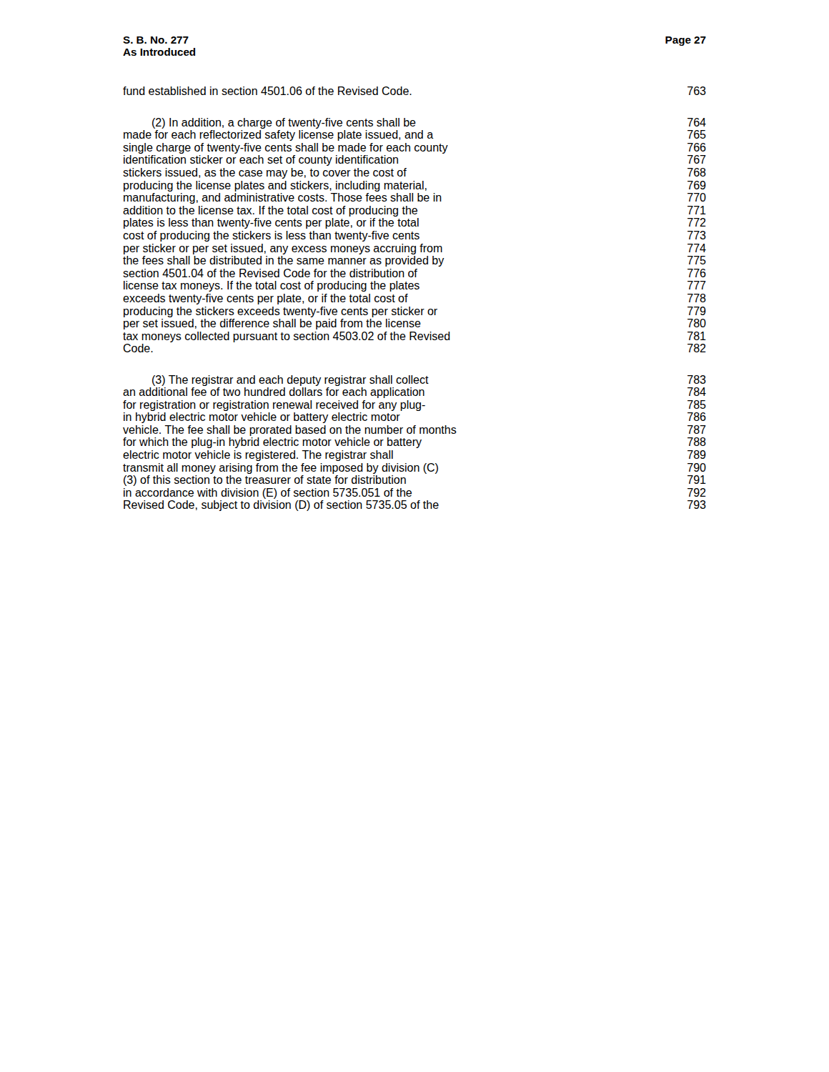S. B. No. 277
As Introduced
Page 27
fund established in section 4501.06 of the Revised Code.
763
(2) In addition, a charge of twenty-five cents shall be
764
made for each reflectorized safety license plate issued, and a
765
single charge of twenty-five cents shall be made for each county
766
identification sticker or each set of county identification
767
stickers issued, as the case may be, to cover the cost of
768
producing the license plates and stickers, including material,
769
manufacturing, and administrative costs. Those fees shall be in
770
addition to the license tax. If the total cost of producing the
771
plates is less than twenty-five cents per plate, or if the total
772
cost of producing the stickers is less than twenty-five cents
773
per sticker or per set issued, any excess moneys accruing from
774
the fees shall be distributed in the same manner as provided by
775
section 4501.04 of the Revised Code for the distribution of
776
license tax moneys. If the total cost of producing the plates
777
exceeds twenty-five cents per plate, or if the total cost of
778
producing the stickers exceeds twenty-five cents per sticker or
779
per set issued, the difference shall be paid from the license
780
tax moneys collected pursuant to section 4503.02 of the Revised
781
Code.
782
(3) The registrar and each deputy registrar shall collect
783
an additional fee of two hundred dollars for each application
784
for registration or registration renewal received for any plug-
785
in hybrid electric motor vehicle or battery electric motor
786
vehicle. The fee shall be prorated based on the number of months
787
for which the plug-in hybrid electric motor vehicle or battery
788
electric motor vehicle is registered. The registrar shall
789
transmit all money arising from the fee imposed by division (C)
790
(3) of this section to the treasurer of state for distribution
791
in accordance with division (E) of section 5735.051 of the
792
Revised Code, subject to division (D) of section 5735.05 of the
793